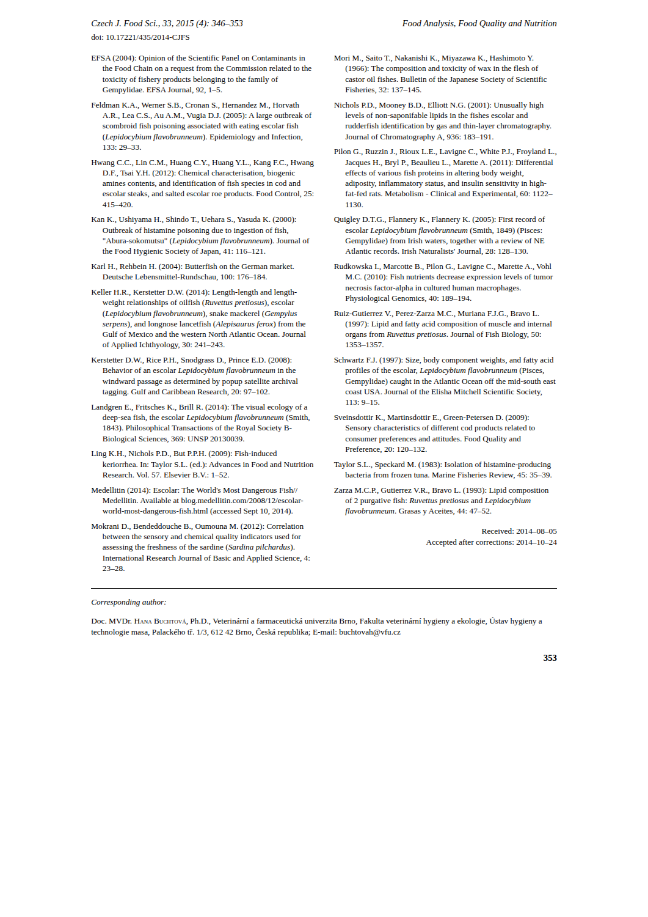Czech J. Food Sci., 33, 2015 (4): 346–353 Food Analysis, Food Quality and Nutrition
doi: 10.17221/435/2014-CJFS
EFSA (2004): Opinion of the Scientific Panel on Contaminants in the Food Chain on a request from the Commission related to the toxicity of fishery products belonging to the family of Gempylidae. EFSA Journal, 92, 1–5.
Feldman K.A., Werner S.B., Cronan S., Hernandez M., Horvath A.R., Lea C.S., Au A.M., Vugia D.J. (2005): A large outbreak of scombroid fish poisoning associated with eating escolar fish (Lepidocybium flavobrunneum). Epidemiology and Infection, 133: 29–33.
Hwang C.C., Lin C.M., Huang C.Y., Huang Y.L., Kang F.C., Hwang D.F., Tsai Y.H. (2012): Chemical characterisation, biogenic amines contents, and identification of fish species in cod and escolar steaks, and salted escolar roe products. Food Control, 25: 415–420.
Kan K., Ushiyama H., Shindo T., Uehara S., Yasuda K. (2000): Outbreak of histamine poisoning due to ingestion of fish, "Abura-sokomutsu" (Lepidocybium flavobrunneum). Journal of the Food Hygienic Society of Japan, 41: 116–121.
Karl H., Rehbein H. (2004): Butterfish on the German market. Deutsche Lebensmittel-Rundschau, 100: 176–184.
Keller H.R., Kerstetter D.W. (2014): Length-length and length-weight relationships of oilfish (Ruvettus pretiosus), escolar (Lepidocybium flavobrunneum), snake mackerel (Gempylus serpens), and longnose lancetfish (Alepisaurus ferox) from the Gulf of Mexico and the western North Atlantic Ocean. Journal of Applied Ichthyology, 30: 241–243.
Kerstetter D.W., Rice P.H., Snodgrass D., Prince E.D. (2008): Behavior of an escolar Lepidocybium flavobrunneum in the windward passage as determined by popup satellite archival tagging. Gulf and Caribbean Research, 20: 97–102.
Landgren E., Fritsches K., Brill R. (2014): The visual ecology of a deep-sea fish, the escolar Lepidocybium flavobrunneum (Smith, 1843). Philosophical Transactions of the Royal Society B-Biological Sciences, 369: UNSP 20130039.
Ling K.H., Nichols P.D., But P.P.H. (2009): Fish-induced keriorrhea. In: Taylor S.L. (ed.): Advances in Food and Nutrition Research. Vol. 57. Elsevier B.V.: 1–52.
Medellitin (2014): Escolar: The World's Most Dangerous Fish// Medellitin. Available at blog.medellitin.com/2008/12/escolar-world-most-dangerous-fish.html (accessed Sept 10, 2014).
Mokrani D., Bendeddouche B., Oumouna M. (2012): Correlation between the sensory and chemical quality indicators used for assessing the freshness of the sardine (Sardina pilchardus). International Research Journal of Basic and Applied Science, 4: 23–28.
Mori M., Saito T., Nakanishi K., Miyazawa K., Hashimoto Y. (1966): The composition and toxicity of wax in the flesh of castor oil fishes. Bulletin of the Japanese Society of Scientific Fisheries, 32: 137–145.
Nichols P.D., Mooney B.D., Elliott N.G. (2001): Unusually high levels of non-saponifable lipids in the fishes escolar and rudderfish identification by gas and thin-layer chromatography. Journal of Chromatography A, 936: 183–191.
Pilon G., Ruzzin J., Rioux L.E., Lavigne C., White P.J., Froyland L., Jacques H., Bryl P., Beaulieu L., Marette A. (2011): Differential effects of various fish proteins in altering body weight, adiposity, inflammatory status, and insulin sensitivity in high-fat-fed rats. Metabolism - Clinical and Experimental, 60: 1122–1130.
Quigley D.T.G., Flannery K., Flannery K. (2005): First record of escolar Lepidocybium flavobrunneum (Smith, 1849) (Pisces: Gempylidae) from Irish waters, together with a review of NE Atlantic records. Irish Naturalists' Journal, 28: 128–130.
Rudkowska I., Marcotte B., Pilon G., Lavigne C., Marette A., Vohl M.C. (2010): Fish nutrients decrease expression levels of tumor necrosis factor-alpha in cultured human macrophages. Physiological Genomics, 40: 189–194.
Ruiz-Gutierrez V., Perez-Zarza M.C., Muriana F.J.G., Bravo L. (1997): Lipid and fatty acid composition of muscle and internal organs from Ruvettus pretiosus. Journal of Fish Biology, 50: 1353–1357.
Schwartz F.J. (1997): Size, body component weights, and fatty acid profiles of the escolar, Lepidocybium flavobrunneum (Pisces, Gempylidae) caught in the Atlantic Ocean off the mid-south east coast USA. Journal of the Elisha Mitchell Scientific Society, 113: 9–15.
Sveinsdottir K., Martinsdottir E., Green-Petersen D. (2009): Sensory characteristics of different cod products related to consumer preferences and attitudes. Food Quality and Preference, 20: 120–132.
Taylor S.L., Speckard M. (1983): Isolation of histamine-producing bacteria from frozen tuna. Marine Fisheries Review, 45: 35–39.
Zarza M.C.P., Gutierrez V.R., Bravo L. (1993): Lipid composition of 2 purgative fish: Ruvettus pretiosus and Lepidocybium flavobrunneum. Grasas y Aceites, 44: 47–52.
Received: 2014–08–05
Accepted after corrections: 2014–10–24
Corresponding author:
Doc. MVDr. Hana Buchtová, Ph.D., Veterinární a farmaceutická univerzita Brno, Fakulta veterinární hygieny a ekologie, Ústav hygieny a technologie masa, Palackého tř. 1/3, 612 42 Brno, Česká republika; E-mail: buchtovah@vfu.cz
353